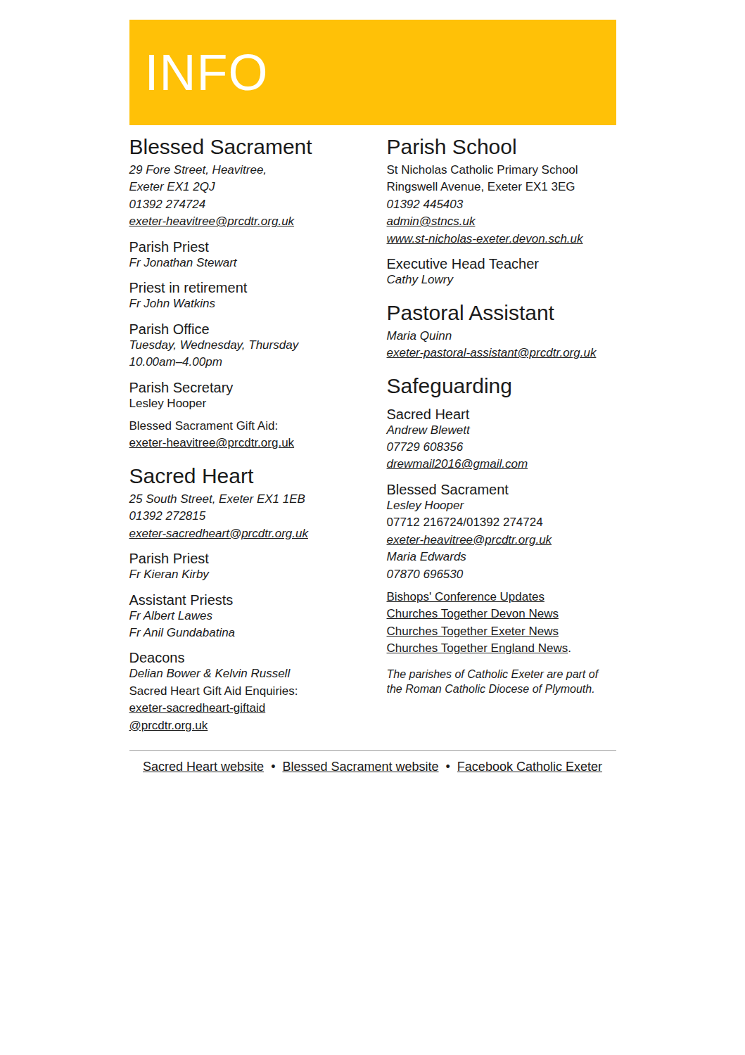INFO
Blessed Sacrament
29 Fore Street, Heavitree,
Exeter EX1 2QJ
01392 274724
exeter-heavitree@prcdtr.org.uk
Parish Priest
Fr Jonathan Stewart
Priest in retirement
Fr John Watkins
Parish Office
Tuesday, Wednesday, Thursday
10.00am–4.00pm
Parish Secretary
Lesley Hooper
Blessed Sacrament Gift Aid:
exeter-heavitree@prcdtr.org.uk
Sacred Heart
25 South Street, Exeter EX1 1EB
01392 272815
exeter-sacredheart@prcdtr.org.uk
Parish Priest
Fr Kieran Kirby
Assistant Priests
Fr Albert Lawes
Fr Anil Gundabatina
Deacons
Delian Bower & Kelvin Russell
Sacred Heart Gift Aid Enquiries:
exeter-sacredheart-giftaid
@prcdtr.org.uk
Parish School
St Nicholas Catholic Primary School
Ringswell Avenue, Exeter EX1 3EG
01392 445403
admin@stncs.uk
www.st-nicholas-exeter.devon.sch.uk
Executive Head Teacher
Cathy Lowry
Pastoral Assistant
Maria Quinn
exeter-pastoral-assistant@prcdtr.org.uk
Safeguarding
Sacred Heart
Andrew Blewett
07729 608356
drewmail2016@gmail.com
Blessed Sacrament
Lesley Hooper
07712 216724/01392 274724
exeter-heavitree@prcdtr.org.uk
Maria Edwards
07870 696530
Bishops' Conference Updates
Churches Together Devon News
Churches Together Exeter News
Churches Together England News.
The parishes of Catholic Exeter are part of the Roman Catholic Diocese of Plymouth.
Sacred Heart website•Blessed Sacrament website•Facebook Catholic Exeter